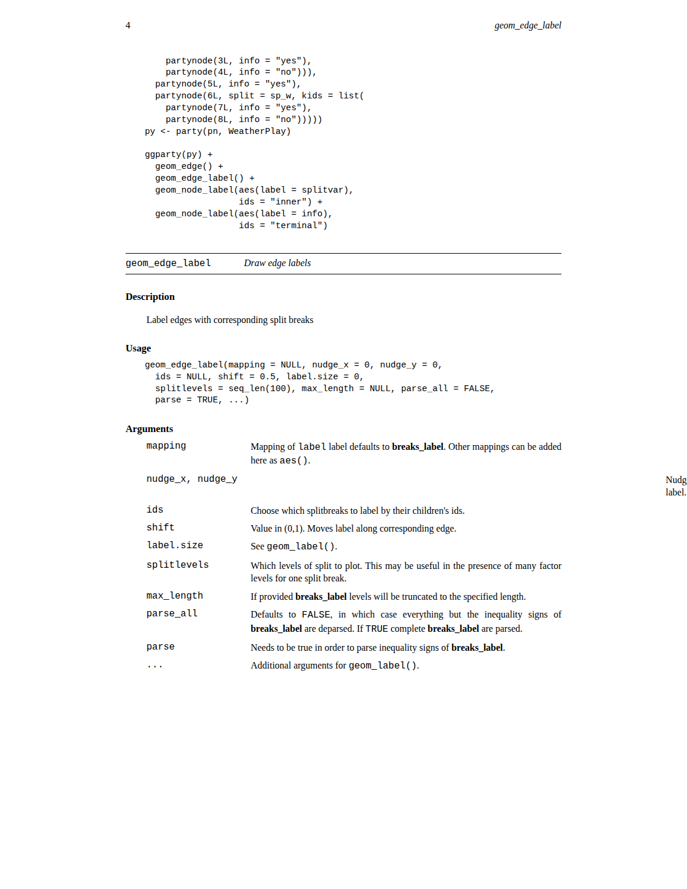4 geom_edge_label
    partynode(3L, info = "yes"),
    partynode(4L, info = "no"))),
  partynode(5L, info = "yes"),
  partynode(6L, split = sp_w, kids = list(
    partynode(7L, info = "yes"),
    partynode(8L, info = "no")))))
py <- party(pn, WeatherPlay)

ggparty(py) +
  geom_edge() +
  geom_edge_label() +
  geom_node_label(aes(label = splitvar),
                  ids = "inner") +
  geom_node_label(aes(label = info),
                  ids = "terminal")
geom_edge_label Draw edge labels
Description
Label edges with corresponding split breaks
Usage
geom_edge_label(mapping = NULL, nudge_x = 0, nudge_y = 0,
  ids = NULL, shift = 0.5, label.size = 0,
  splitlevels = seq_len(100), max_length = NULL, parse_all = FALSE,
  parse = TRUE, ...)
Arguments
mapping
Mapping of label label defaults to breaks_label. Other mappings can be added here as aes().
nudge_x, nudge_y
Nudge label.
ids
Choose which splitbreaks to label by their children's ids.
shift
Value in (0,1). Moves label along corresponding edge.
label.size
See geom_label().
splitlevels
Which levels of split to plot. This may be useful in the presence of many factor levels for one split break.
max_length
If provided breaks_label levels will be truncated to the specified length.
parse_all
Defaults to FALSE, in which case everything but the inequality signs of breaks_label are deparsed. If TRUE complete breaks_label are parsed.
parse
Needs to be true in order to parse inequality signs of breaks_label.
...
Additional arguments for geom_label().